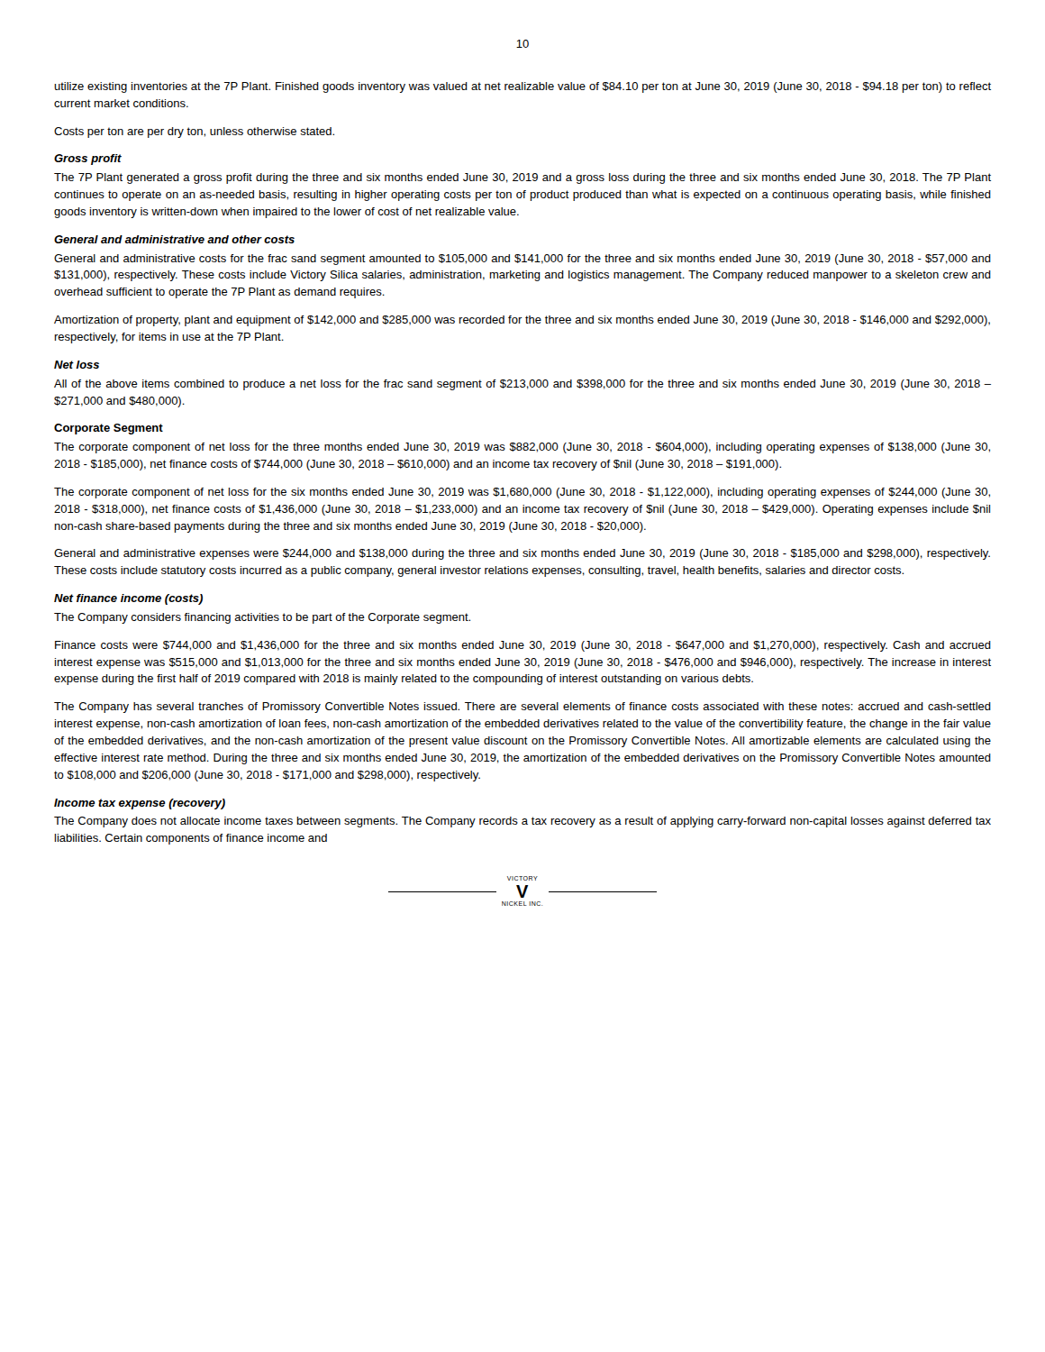10
utilize existing inventories at the 7P Plant. Finished goods inventory was valued at net realizable value of $84.10 per ton at June 30, 2019 (June 30, 2018 - $94.18 per ton) to reflect current market conditions.
Costs per ton are per dry ton, unless otherwise stated.
Gross profit
The 7P Plant generated a gross profit during the three and six months ended June 30, 2019 and a gross loss during the three and six months ended June 30, 2018. The 7P Plant continues to operate on an as-needed basis, resulting in higher operating costs per ton of product produced than what is expected on a continuous operating basis, while finished goods inventory is written-down when impaired to the lower of cost of net realizable value.
General and administrative and other costs
General and administrative costs for the frac sand segment amounted to $105,000 and $141,000 for the three and six months ended June 30, 2019 (June 30, 2018 - $57,000 and $131,000), respectively. These costs include Victory Silica salaries, administration, marketing and logistics management. The Company reduced manpower to a skeleton crew and overhead sufficient to operate the 7P Plant as demand requires.
Amortization of property, plant and equipment of $142,000 and $285,000 was recorded for the three and six months ended June 30, 2019 (June 30, 2018 - $146,000 and $292,000), respectively, for items in use at the 7P Plant.
Net loss
All of the above items combined to produce a net loss for the frac sand segment of $213,000 and $398,000 for the three and six months ended June 30, 2019 (June 30, 2018 – $271,000 and $480,000).
Corporate Segment
The corporate component of net loss for the three months ended June 30, 2019 was $882,000 (June 30, 2018 - $604,000), including operating expenses of $138,000 (June 30, 2018 - $185,000), net finance costs of $744,000 (June 30, 2018 – $610,000) and an income tax recovery of $nil (June 30, 2018 – $191,000).
The corporate component of net loss for the six months ended June 30, 2019 was $1,680,000 (June 30, 2018 - $1,122,000), including operating expenses of $244,000 (June 30, 2018 - $318,000), net finance costs of $1,436,000 (June 30, 2018 – $1,233,000) and an income tax recovery of $nil (June 30, 2018 – $429,000). Operating expenses include $nil non-cash share-based payments during the three and six months ended June 30, 2019 (June 30, 2018 - $20,000).
General and administrative expenses were $244,000 and $138,000 during the three and six months ended June 30, 2019 (June 30, 2018 - $185,000 and $298,000), respectively. These costs include statutory costs incurred as a public company, general investor relations expenses, consulting, travel, health benefits, salaries and director costs.
Net finance income (costs)
The Company considers financing activities to be part of the Corporate segment.
Finance costs were $744,000 and $1,436,000 for the three and six months ended June 30, 2019 (June 30, 2018 - $647,000 and $1,270,000), respectively. Cash and accrued interest expense was $515,000 and $1,013,000 for the three and six months ended June 30, 2019 (June 30, 2018 - $476,000 and $946,000), respectively. The increase in interest expense during the first half of 2019 compared with 2018 is mainly related to the compounding of interest outstanding on various debts.
The Company has several tranches of Promissory Convertible Notes issued. There are several elements of finance costs associated with these notes: accrued and cash-settled interest expense, non-cash amortization of loan fees, non-cash amortization of the embedded derivatives related to the value of the convertibility feature, the change in the fair value of the embedded derivatives, and the non-cash amortization of the present value discount on the Promissory Convertible Notes. All amortizable elements are calculated using the effective interest rate method. During the three and six months ended June 30, 2019, the amortization of the embedded derivatives on the Promissory Convertible Notes amounted to $108,000 and $206,000 (June 30, 2018 - $171,000 and $298,000), respectively.
Income tax expense (recovery)
The Company does not allocate income taxes between segments. The Company records a tax recovery as a result of applying carry-forward non-capital losses against deferred tax liabilities. Certain components of finance income and
VICTORY VNICKEL INC.